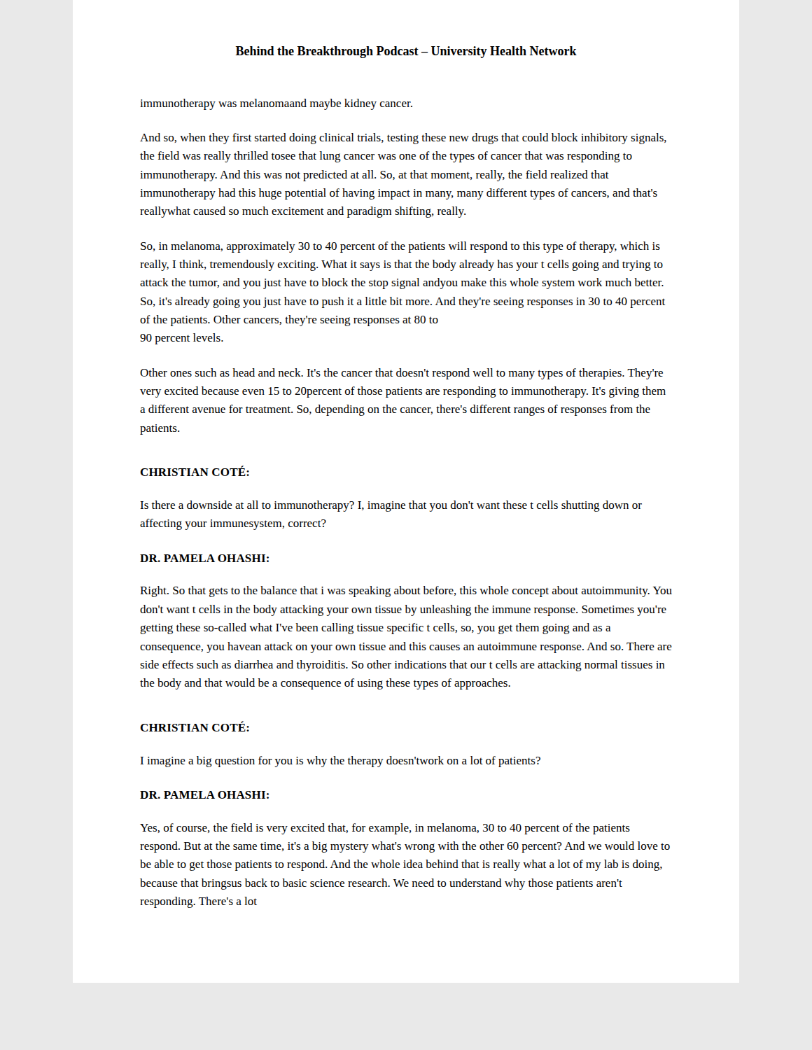Behind the Breakthrough Podcast – University Health Network
immunotherapy was melanomaand maybe kidney cancer.
And so, when they first started doing clinical trials, testing these new drugs that could block inhibitory signals, the field was really thrilled tosee that lung cancer was one of the types of cancer that was responding to immunotherapy. And this was not predicted at all. So, at that moment, really, the field realized that immunotherapy had this huge potential of having impact in many, many different types of cancers, and that's reallywhat caused so much excitement and paradigm shifting, really.
So, in melanoma, approximately 30 to 40 percent of the patients will respond to this type of therapy, which is really, I think, tremendously exciting. What it says is that the body already has your t cells going and trying to attack the tumor, and you just have to block the stop signal andyou make this whole system work much better. So, it's already going you just have to push it a little bit more. And they're seeing responses in 30 to 40 percent of the patients. Other cancers, they're seeing responses at 80 to
90 percent levels.
Other ones such as head and neck. It's the cancer that doesn't respond well to many types of therapies. They're very excited because even 15 to 20percent of those patients are responding to immunotherapy. It's giving them a different avenue for treatment. So, depending on the cancer, there's different ranges of responses from the patients.
CHRISTIAN COTÉ:
Is there a downside at all to immunotherapy? I, imagine that you don't want these t cells shutting down or affecting your immunesystem, correct?
DR. PAMELA OHASHI:
Right. So that gets to the balance that i was speaking about before, this whole concept about autoimmunity. You don't want t cells in the body attacking your own tissue by unleashing the immune response. Sometimes you're getting these so-called what I've been calling tissue specific t cells, so, you get them going and as a consequence, you havean attack on your own tissue and this causes an autoimmune response. And so. There are side effects such as diarrhea and thyroiditis. So other indications that our t cells are attacking normal tissues in the body and that would be a consequence of using these types of approaches.
CHRISTIAN COTÉ:
I imagine a big question for you is why the therapy doesn'twork on a lot of patients?
DR. PAMELA OHASHI:
Yes, of course, the field is very excited that, for example, in melanoma, 30 to 40 percent of the patients respond. But at the same time, it's a big mystery what's wrong with the other 60 percent? And we would love to be able to get those patients to respond. And the whole idea behind that is really what a lot of my lab is doing, because that bringsus back to basic science research. We need to understand why those patients aren't responding. There's a lot